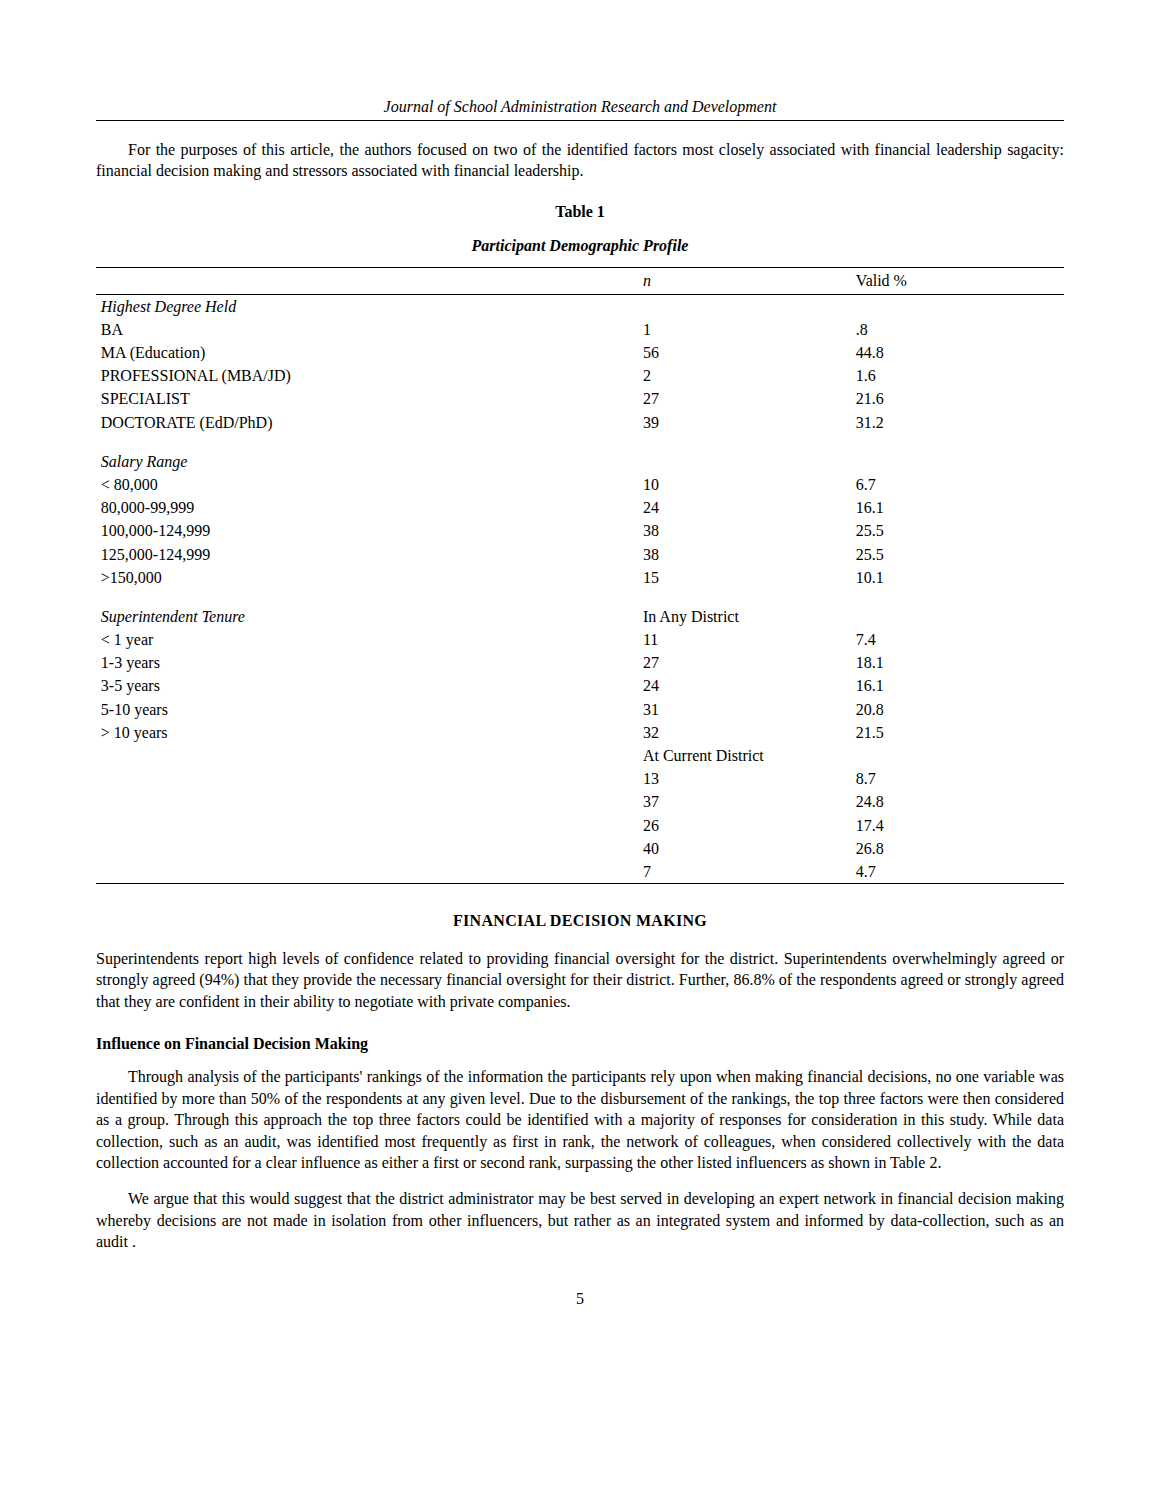Journal of School Administration Research and Development
For the purposes of this article, the authors focused on two of the identified factors most closely associated with financial leadership sagacity: financial decision making and stressors associated with financial leadership.
Table 1
Participant Demographic Profile
| | n | Valid % |
| --- | --- | --- |
| Highest Degree Held | | |
| BA | 1 | .8 |
| MA (Education) | 56 | 44.8 |
| PROFESSIONAL (MBA/JD) | 2 | 1.6 |
| SPECIALIST | 27 | 21.6 |
| DOCTORATE (EdD/PhD) | 39 | 31.2 |
| Salary Range | | |
| < 80,000 | 10 | 6.7 |
| 80,000-99,999 | 24 | 16.1 |
| 100,000-124,999 | 38 | 25.5 |
| 125,000-124,999 | 38 | 25.5 |
| >150,000 | 15 | 10.1 |
| Superintendent Tenure | In Any District |
| < 1 year | 11 | 7.4 |
| 1-3 years | 27 | 18.1 |
| 3-5 years | 24 | 16.1 |
| 5-10 years | 31 | 20.8 |
| > 10 years | 32 | 21.5 |
| | At Current District |
| | 13 | 8.7 |
| | 37 | 24.8 |
| | 26 | 17.4 |
| | 40 | 26.8 |
| | 7 | 4.7 |
FINANCIAL DECISION MAKING
Superintendents report high levels of confidence related to providing financial oversight for the district. Superintendents overwhelmingly agreed or strongly agreed (94%) that they provide the necessary financial oversight for their district. Further, 86.8% of the respondents agreed or strongly agreed that they are confident in their ability to negotiate with private companies.
Influence on Financial Decision Making
Through analysis of the participants' rankings of the information the participants rely upon when making financial decisions, no one variable was identified by more than 50% of the respondents at any given level. Due to the disbursement of the rankings, the top three factors were then considered as a group. Through this approach the top three factors could be identified with a majority of responses for consideration in this study. While data collection, such as an audit, was identified most frequently as first in rank, the network of colleagues, when considered collectively with the data collection accounted for a clear influence as either a first or second rank, surpassing the other listed influencers as shown in Table 2.
We argue that this would suggest that the district administrator may be best served in developing an expert network in financial decision making whereby decisions are not made in isolation from other influencers, but rather as an integrated system and informed by data-collection, such as an audit .
5